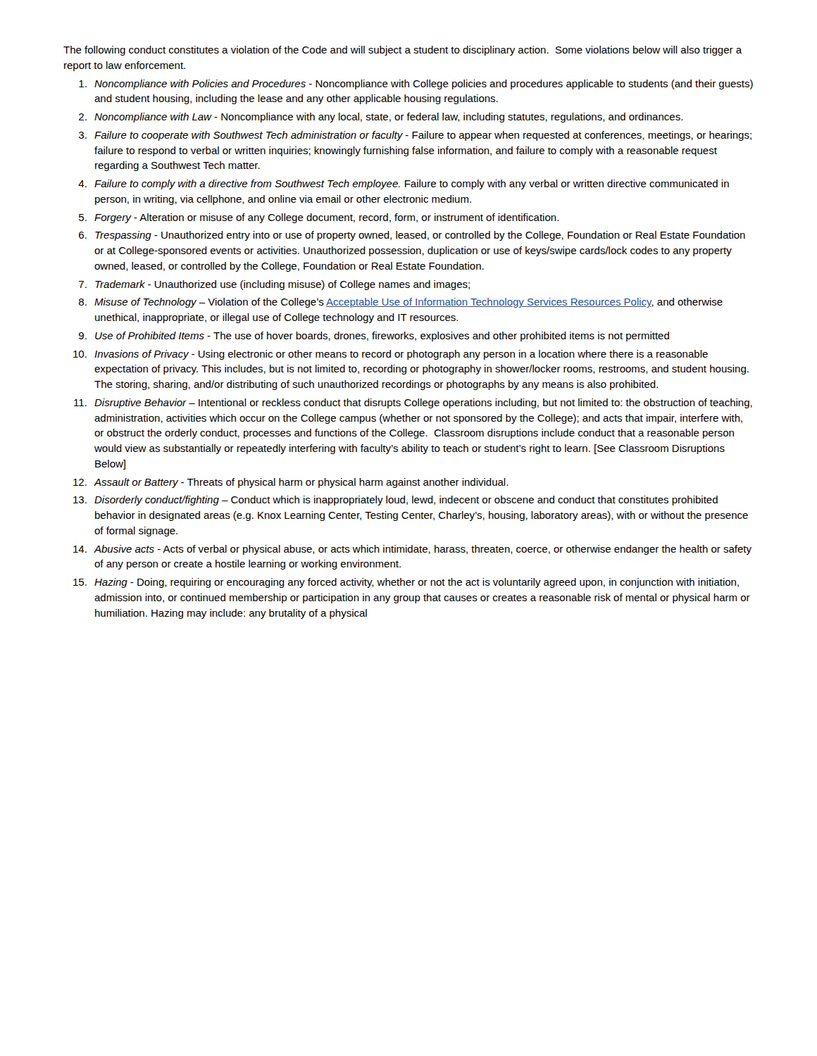The following conduct constitutes a violation of the Code and will subject a student to disciplinary action. Some violations below will also trigger a report to law enforcement.
Noncompliance with Policies and Procedures - Noncompliance with College policies and procedures applicable to students (and their guests) and student housing, including the lease and any other applicable housing regulations.
Noncompliance with Law - Noncompliance with any local, state, or federal law, including statutes, regulations, and ordinances.
Failure to cooperate with Southwest Tech administration or faculty - Failure to appear when requested at conferences, meetings, or hearings; failure to respond to verbal or written inquiries; knowingly furnishing false information, and failure to comply with a reasonable request regarding a Southwest Tech matter.
Failure to comply with a directive from Southwest Tech employee. Failure to comply with any verbal or written directive communicated in person, in writing, via cellphone, and online via email or other electronic medium.
Forgery - Alteration or misuse of any College document, record, form, or instrument of identification.
Trespassing - Unauthorized entry into or use of property owned, leased, or controlled by the College, Foundation or Real Estate Foundation or at College-sponsored events or activities. Unauthorized possession, duplication or use of keys/swipe cards/lock codes to any property owned, leased, or controlled by the College, Foundation or Real Estate Foundation.
Trademark - Unauthorized use (including misuse) of College names and images;
Misuse of Technology – Violation of the College’s Acceptable Use of Information Technology Services Resources Policy, and otherwise unethical, inappropriate, or illegal use of College technology and IT resources.
Use of Prohibited Items - The use of hover boards, drones, fireworks, explosives and other prohibited items is not permitted
Invasions of Privacy - Using electronic or other means to record or photograph any person in a location where there is a reasonable expectation of privacy. This includes, but is not limited to, recording or photography in shower/locker rooms, restrooms, and student housing. The storing, sharing, and/or distributing of such unauthorized recordings or photographs by any means is also prohibited.
Disruptive Behavior – Intentional or reckless conduct that disrupts College operations including, but not limited to: the obstruction of teaching, administration, activities which occur on the College campus (whether or not sponsored by the College); and acts that impair, interfere with, or obstruct the orderly conduct, processes and functions of the College. Classroom disruptions include conduct that a reasonable person would view as substantially or repeatedly interfering with faculty’s ability to teach or student’s right to learn. [See Classroom Disruptions Below]
Assault or Battery - Threats of physical harm or physical harm against another individual.
Disorderly conduct/fighting – Conduct which is inappropriately loud, lewd, indecent or obscene and conduct that constitutes prohibited behavior in designated areas (e.g. Knox Learning Center, Testing Center, Charley’s, housing, laboratory areas), with or without the presence of formal signage.
Abusive acts - Acts of verbal or physical abuse, or acts which intimidate, harass, threaten, coerce, or otherwise endanger the health or safety of any person or create a hostile learning or working environment.
Hazing - Doing, requiring or encouraging any forced activity, whether or not the act is voluntarily agreed upon, in conjunction with initiation, admission into, or continued membership or participation in any group that causes or creates a reasonable risk of mental or physical harm or humiliation. Hazing may include: any brutality of a physical